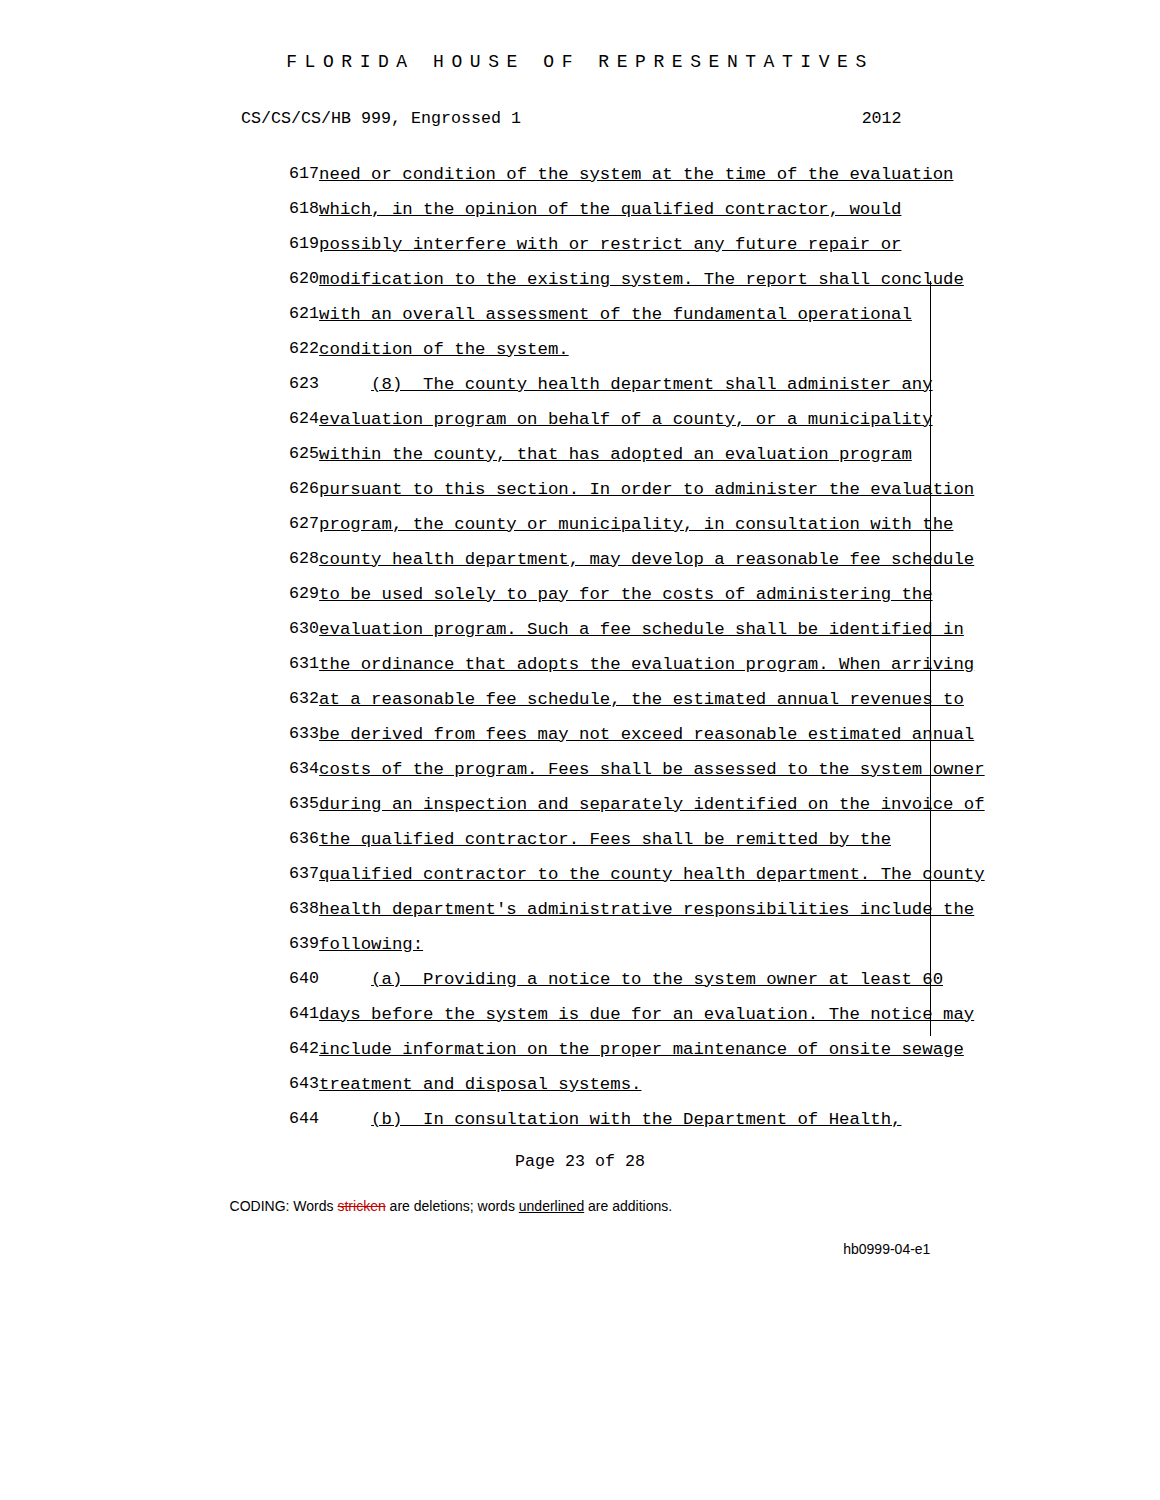FLORIDA HOUSE OF REPRESENTATIVES
CS/CS/CS/HB 999, Engrossed 1 2012
| 617 | need or condition of the system at the time of the evaluation |
| 618 | which, in the opinion of the qualified contractor, would |
| 619 | possibly interfere with or restrict any future repair or |
| 620 | modification to the existing system. The report shall conclude |
| 621 | with an overall assessment of the fundamental operational |
| 622 | condition of the system. |
| 623 | (8) The county health department shall administer any |
| 624 | evaluation program on behalf of a county, or a municipality |
| 625 | within the county, that has adopted an evaluation program |
| 626 | pursuant to this section. In order to administer the evaluation |
| 627 | program, the county or municipality, in consultation with the |
| 628 | county health department, may develop a reasonable fee schedule |
| 629 | to be used solely to pay for the costs of administering the |
| 630 | evaluation program. Such a fee schedule shall be identified in |
| 631 | the ordinance that adopts the evaluation program. When arriving |
| 632 | at a reasonable fee schedule, the estimated annual revenues to |
| 633 | be derived from fees may not exceed reasonable estimated annual |
| 634 | costs of the program. Fees shall be assessed to the system owner |
| 635 | during an inspection and separately identified on the invoice of |
| 636 | the qualified contractor. Fees shall be remitted by the |
| 637 | qualified contractor to the county health department. The county |
| 638 | health department's administrative responsibilities include the |
| 639 | following: |
| 640 | (a) Providing a notice to the system owner at least 60 |
| 641 | days before the system is due for an evaluation. The notice may |
| 642 | include information on the proper maintenance of onsite sewage |
| 643 | treatment and disposal systems. |
| 644 | (b) In consultation with the Department of Health, |
Page 23 of 28
CODING: Words stricken are deletions; words underlined are additions.
hb0999-04-e1